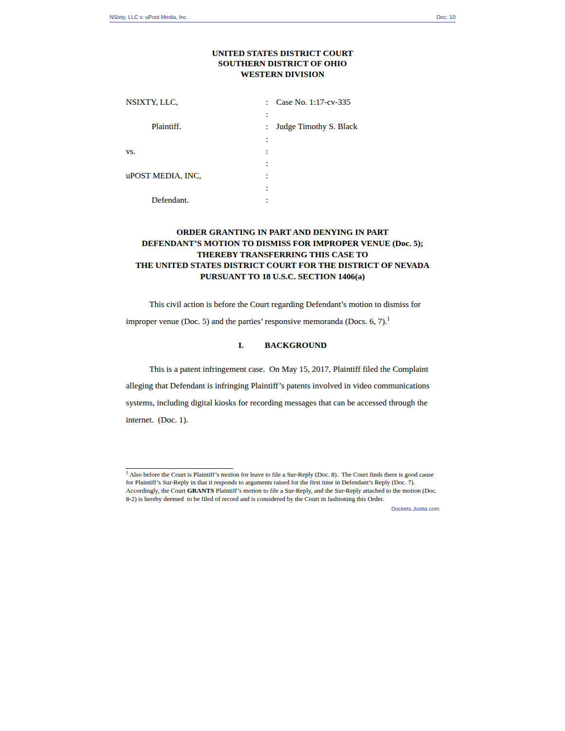NSixty, LLC v. uPost Media, Inc. Doc. 10
UNITED STATES DISTRICT COURT
SOUTHERN DISTRICT OF OHIO
WESTERN DIVISION
| NSIXTY, LLC, | : | Case No. 1:17-cv-335 |
| | : | |
| Plaintiff. | : | Judge Timothy S. Black |
| | : | |
| vs. | : | |
| | : | |
| uPOST MEDIA, INC, | : | |
| | : | |
| Defendant. | : | |
ORDER GRANTING IN PART AND DENYING IN PART
DEFENDANT’S MOTION TO DISMISS FOR IMPROPER VENUE (Doc. 5);
THEREBY TRANSFERRING THIS CASE TO
THE UNITED STATES DISTRICT COURT FOR THE DISTRICT OF NEVADA
PURSUANT TO 18 U.S.C. SECTION 1406(a)
This civil action is before the Court regarding Defendant’s motion to dismiss for improper venue (Doc. 5) and the parties’ responsive memoranda (Docs. 6, 7).1
I. BACKGROUND
This is a patent infringement case. On May 15, 2017, Plaintiff filed the Complaint alleging that Defendant is infringing Plaintiff’s patents involved in video communications systems, including digital kiosks for recording messages that can be accessed through the internet. (Doc. 1).
1 Also before the Court is Plaintiff’s motion for leave to file a Sur-Reply (Doc. 8). The Court finds there is good cause for Plaintiff’s Sur-Reply in that it responds to arguments raised for the first time in Defendant’s Reply (Doc. 7). Accordingly, the Court GRANTS Plaintiff’s motion to file a Sur-Reply, and the Sur-Reply attached to the motion (Doc. 8-2) is hereby deemed to be filed of record and is considered by the Court in fashioning this Order.
Dockets.Justia.com